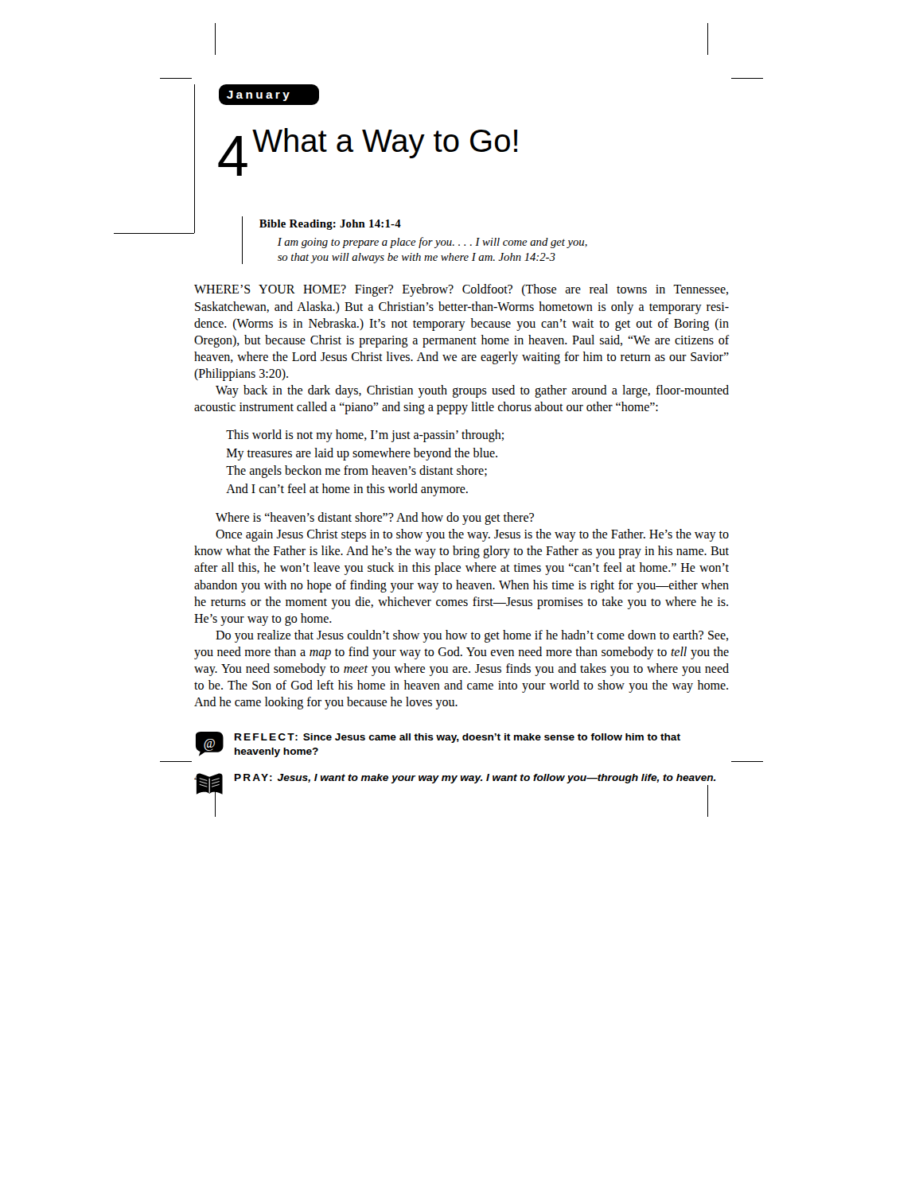January
4
What a Way to Go!
Bible Reading: John 14:1-4
I am going to prepare a place for you. . . . I will come and get you,
so that you will always be with me where I am. John 14:2-3
WHERE’S YOUR HOME? Finger? Eyebrow? Coldfoot? (Those are real towns in Tennessee, Saskatchewan, and Alaska.) But a Christian’s better-than-Worms hometown is only a temporary residence. (Worms is in Nebraska.) It’s not temporary because you can’t wait to get out of Boring (in Oregon), but because Christ is preparing a permanent home in heaven. Paul said, “We are citizens of heaven, where the Lord Jesus Christ lives. And we are eagerly waiting for him to return as our Savior” (Philippians 3:20).
Way back in the dark days, Christian youth groups used to gather around a large, floor-mounted acoustic instrument called a “piano” and sing a peppy little chorus about our other “home”:
This world is not my home, I’m just a-passin’ through;
My treasures are laid up somewhere beyond the blue.
The angels beckon me from heaven’s distant shore;
And I can’t feel at home in this world anymore.
Where is “heaven’s distant shore”? And how do you get there?
Once again Jesus Christ steps in to show you the way. Jesus is the way to the Father. He’s the way to know what the Father is like. And he’s the way to bring glory to the Father as you pray in his name. But after all this, he won’t leave you stuck in this place where at times you “can’t feel at home.” He won’t abandon you with no hope of finding your way to heaven. When his time is right for you—either when he returns or the moment you die, whichever comes first—Jesus promises to take you to where he is. He’s your way to go home.
Do you realize that Jesus couldn’t show you how to get home if he hadn’t come down to earth? See, you need more than a map to find your way to God. You even need more than somebody to tell you the way. You need somebody to meet you where you are. Jesus finds you and takes you to where you need to be. The Son of God left his home in heaven and came into your world to show you the way home. And he came looking for you because he loves you.
@
REFLECT: Since Jesus came all this way, doesn’t it make sense to follow him to that heavenly home?
PRAY: Jesus, I want to make your way my way. I want to follow you—through life, to heaven.
4